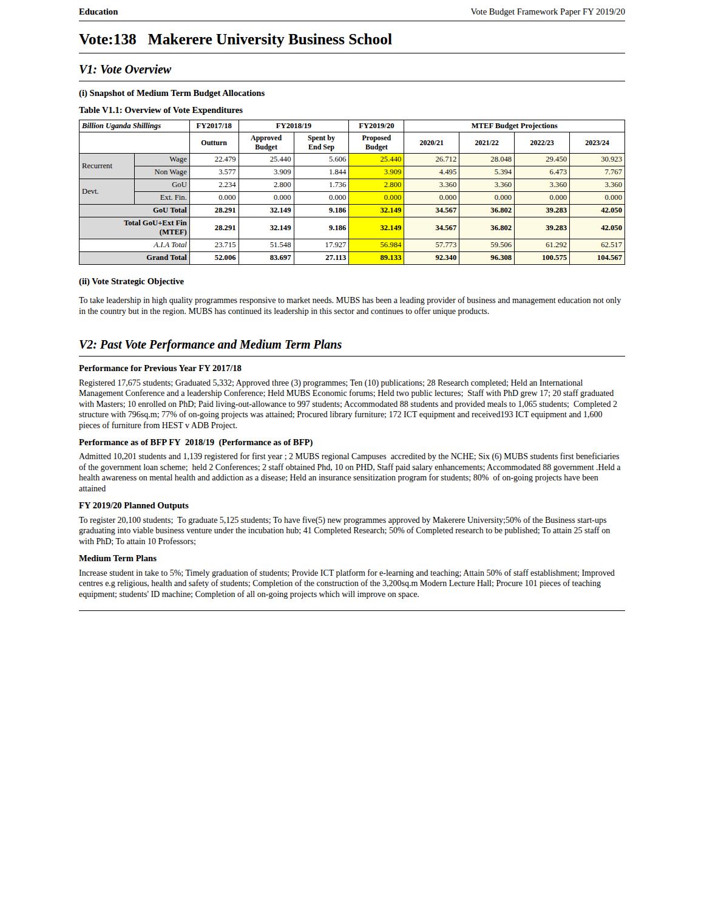Education
Vote Budget Framework Paper FY 2019/20
Vote:138 Makerere University Business School
V1: Vote Overview
(i) Snapshot of Medium Term Budget Allocations
Table V1.1: Overview of Vote Expenditures
| Billion Uganda Shillings | FY2017/18 | FY2018/19 | FY2019/20 | MTEF Budget Projections |
| --- | --- | --- | --- | --- |
| | Outturn | Approved Budget | Spent by End Sep | Proposed Budget | 2020/21 | 2021/22 | 2022/23 | 2023/24 |
| Recurrent | Wage | 22.479 | 25.440 | 5.606 | 25.440 | 26.712 | 28.048 | 29.450 | 30.923 |
| Non Wage | 3.577 | 3.909 | 1.844 | 3.909 | 4.495 | 5.394 | 6.473 | 7.767 |
| Devt. | GoU | 2.234 | 2.800 | 1.736 | 2.800 | 3.360 | 3.360 | 3.360 | 3.360 |
| Ext. Fin. | 0.000 | 0.000 | 0.000 | 0.000 | 0.000 | 0.000 | 0.000 | 0.000 |
| GoU Total | 28.291 | 32.149 | 9.186 | 32.149 | 34.567 | 36.802 | 39.283 | 42.050 |
| Total GoU+Ext Fin (MTEF) | 28.291 | 32.149 | 9.186 | 32.149 | 34.567 | 36.802 | 39.283 | 42.050 |
| A.I.A Total | 23.715 | 51.548 | 17.927 | 56.984 | 57.773 | 59.506 | 61.292 | 62.517 |
| Grand Total | 52.006 | 83.697 | 27.113 | 89.133 | 92.340 | 96.308 | 100.575 | 104.567 |
(ii) Vote Strategic Objective
To take leadership in high quality programmes responsive to market needs. MUBS has been a leading provider of business and management education not only in the country but in the region. MUBS has continued its leadership in this sector and continues to offer unique products.
V2: Past Vote Performance and Medium Term Plans
Performance for Previous Year FY 2017/18
Registered 17,675 students; Graduated 5,332; Approved three (3) programmes; Ten (10) publications; 28 Research completed; Held an International Management Conference and a leadership Conference; Held MUBS Economic forums; Held two public lectures; Staff with PhD grew 17; 20 staff graduated with Masters; 10 enrolled on PhD; Paid living-out-allowance to 997 students; Accommodated 88 students and provided meals to 1,065 students; Completed 2 structure with 796sq.m; 77% of on-going projects was attained; Procured library furniture; 172 ICT equipment and received193 ICT equipment and 1,600 pieces of furniture from HEST v ADB Project.
Performance as of BFP FY 2018/19 (Performance as of BFP)
Admitted 10,201 students and 1,139 registered for first year ; 2 MUBS regional Campuses accredited by the NCHE; Six (6) MUBS students first beneficiaries of the government loan scheme; held 2 Conferences; 2 staff obtained Phd, 10 on PHD, Staff paid salary enhancements; Accommodated 88 government .Held a health awareness on mental health and addiction as a disease; Held an insurance sensitization program for students; 80% of on-going projects have been attained
FY 2019/20 Planned Outputs
To register 20,100 students; To graduate 5,125 students; To have five(5) new programmes approved by Makerere University;50% of the Business start-ups graduating into viable business venture under the incubation hub; 41 Completed Research; 50% of Completed research to be published; To attain 25 staff on with PhD; To attain 10 Professors;
Medium Term Plans
Increase student in take to 5%; Timely graduation of students; Provide ICT platform for e-learning and teaching; Attain 50% of staff establishment; Improved centres e.g religious, health and safety of students; Completion of the construction of the 3,200sq.m Modern Lecture Hall; Procure 101 pieces of teaching equipment; students' ID machine; Completion of all on-going projects which will improve on space.